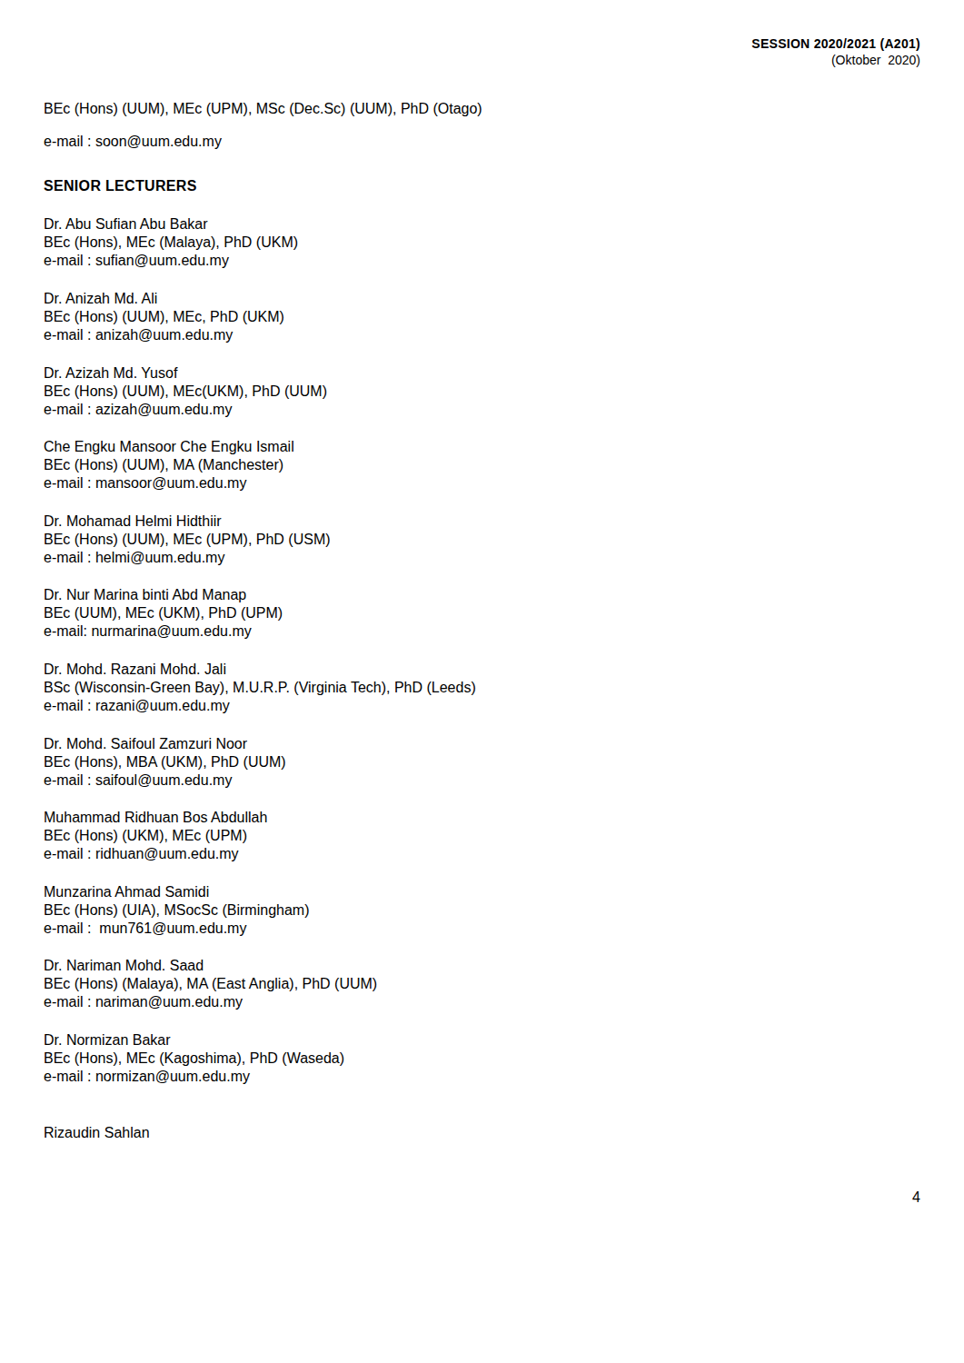SESSION 2020/2021 (A201)
(Oktober 2020)
BEc (Hons) (UUM), MEc (UPM), MSc (Dec.Sc) (UUM), PhD (Otago)
e-mail : soon@uum.edu.my
SENIOR LECTURERS
Dr. Abu Sufian Abu Bakar
BEc (Hons), MEc (Malaya), PhD (UKM)
e-mail : sufian@uum.edu.my
Dr. Anizah Md. Ali
BEc (Hons) (UUM), MEc, PhD (UKM)
e-mail : anizah@uum.edu.my
Dr. Azizah Md. Yusof
BEc (Hons) (UUM), MEc(UKM), PhD (UUM)
e-mail : azizah@uum.edu.my
Che Engku Mansoor Che Engku Ismail
BEc (Hons) (UUM), MA (Manchester)
e-mail : mansoor@uum.edu.my
Dr. Mohamad Helmi Hidthiir
BEc (Hons) (UUM), MEc (UPM), PhD (USM)
e-mail : helmi@uum.edu.my
Dr. Nur Marina binti Abd Manap
BEc (UUM), MEc (UKM), PhD (UPM)
e-mail: nurmarina@uum.edu.my
Dr. Mohd. Razani Mohd. Jali
BSc (Wisconsin-Green Bay), M.U.R.P. (Virginia Tech), PhD (Leeds)
e-mail : razani@uum.edu.my
Dr. Mohd. Saifoul Zamzuri Noor
BEc (Hons), MBA (UKM), PhD (UUM)
e-mail : saifoul@uum.edu.my
Muhammad Ridhuan Bos Abdullah
BEc (Hons) (UKM), MEc (UPM)
e-mail : ridhuan@uum.edu.my
Munzarina Ahmad Samidi
BEc (Hons) (UIA), MSocSc (Birmingham)
e-mail : mun761@uum.edu.my
Dr. Nariman Mohd. Saad
BEc (Hons) (Malaya), MA (East Anglia), PhD (UUM)
e-mail : nariman@uum.edu.my
Dr. Normizan Bakar
BEc (Hons), MEc (Kagoshima), PhD (Waseda)
e-mail : normizan@uum.edu.my
Rizaudin Sahlan
4